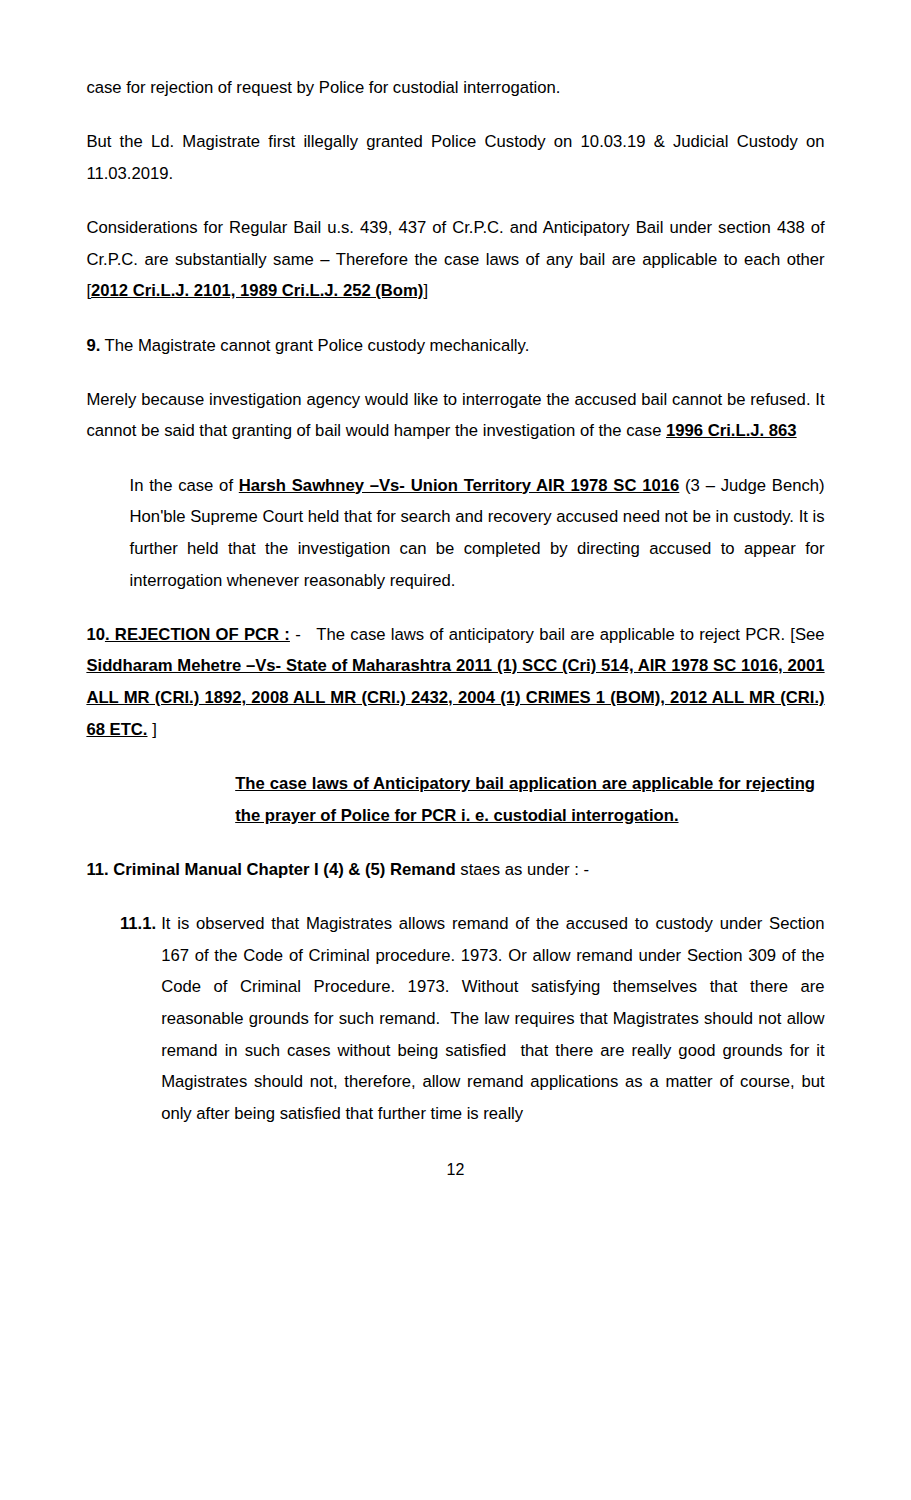case for rejection of request by Police for custodial interrogation.
But the Ld. Magistrate first illegally granted Police Custody on 10.03.19 & Judicial Custody on 11.03.2019.
Considerations for Regular Bail u.s. 439, 437 of Cr.P.C. and Anticipatory Bail under section 438 of Cr.P.C. are substantially same – Therefore the case laws of any bail are applicable to each other [2012 Cri.L.J. 2101, 1989 Cri.L.J. 252 (Bom)]
9. The Magistrate cannot grant Police custody mechanically.
Merely because investigation agency would like to interrogate the accused bail cannot be refused. It cannot be said that granting of bail would hamper the investigation of the case 1996 Cri.L.J. 863
In the case of Harsh Sawhney –Vs- Union Territory AIR 1978 SC 1016 (3 – Judge Bench) Hon'ble Supreme Court held that for search and recovery accused need not be in custody. It is further held that the investigation can be completed by directing accused to appear for interrogation whenever reasonably required.
10. REJECTION OF PCR : - The case laws of anticipatory bail are applicable to reject PCR. [See Siddharam Mehetre –Vs- State of Maharashtra 2011 (1) SCC (Cri) 514, AIR 1978 SC 1016, 2001 ALL MR (CRI.) 1892, 2008 ALL MR (CRI.) 2432, 2004 (1) CRIMES 1 (BOM), 2012 ALL MR (CRI.) 68 ETC. ]
The case laws of Anticipatory bail application are applicable for rejecting the prayer of Police for PCR i. e. custodial interrogation.
11. Criminal Manual Chapter I (4) & (5) Remand staes as under : -
11.1. It is observed that Magistrates allows remand of the accused to custody under Section 167 of the Code of Criminal procedure. 1973. Or allow remand under Section 309 of the Code of Criminal Procedure. 1973. Without satisfying themselves that there are reasonable grounds for such remand. The law requires that Magistrates should not allow remand in such cases without being satisfied that there are really good grounds for it Magistrates should not, therefore, allow remand applications as a matter of course, but only after being satisfied that further time is really
12